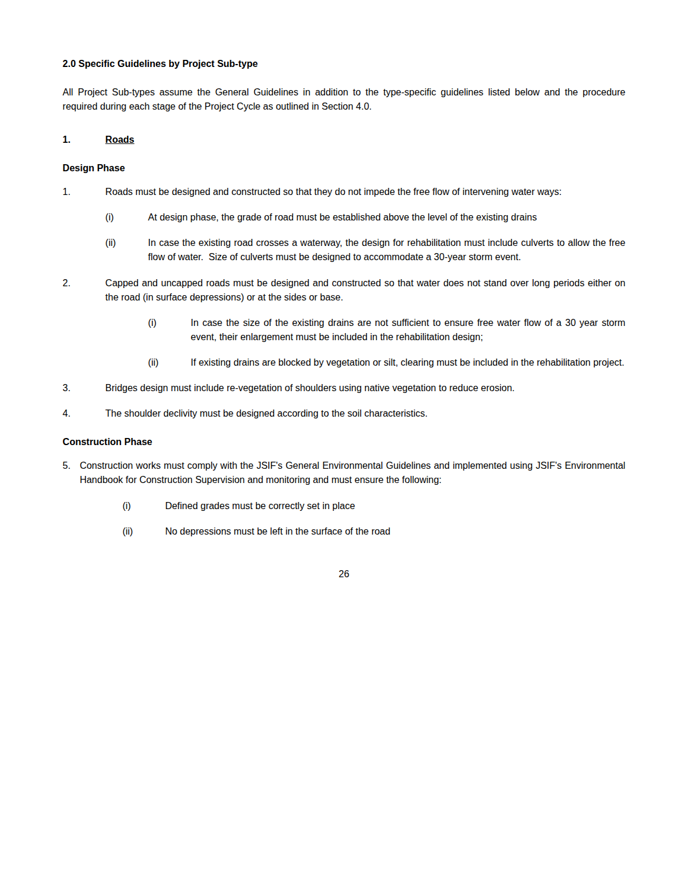2.0 Specific Guidelines by Project Sub-type
All Project Sub-types assume the General Guidelines in addition to the type-specific guidelines listed below and the procedure required during each stage of the Project Cycle as outlined in Section 4.0.
1. Roads
Design Phase
1.
Roads must be designed and constructed so that they do not impede the free flow of intervening water ways:
(i)
At design phase, the grade of road must be established above the level of the existing drains
(ii)
In case the existing road crosses a waterway, the design for rehabilitation must include culverts to allow the free flow of water. Size of culverts must be designed to accommodate a 30-year storm event.
2.
Capped and uncapped roads must be designed and constructed so that water does not stand over long periods either on the road (in surface depressions) or at the sides or base.
(i)
In case the size of the existing drains are not sufficient to ensure free water flow of a 30 year storm event, their enlargement must be included in the rehabilitation design;
(ii)
If existing drains are blocked by vegetation or silt, clearing must be included in the rehabilitation project.
3.
Bridges design must include re-vegetation of shoulders using native vegetation to reduce erosion.
4.
The shoulder declivity must be designed according to the soil characteristics.
Construction Phase
5.
Construction works must comply with the JSIF's General Environmental Guidelines and implemented using JSIF's Environmental Handbook for Construction Supervision and monitoring and must ensure the following:
(i)
Defined grades must be correctly set in place
(ii)
No depressions must be left in the surface of the road
26